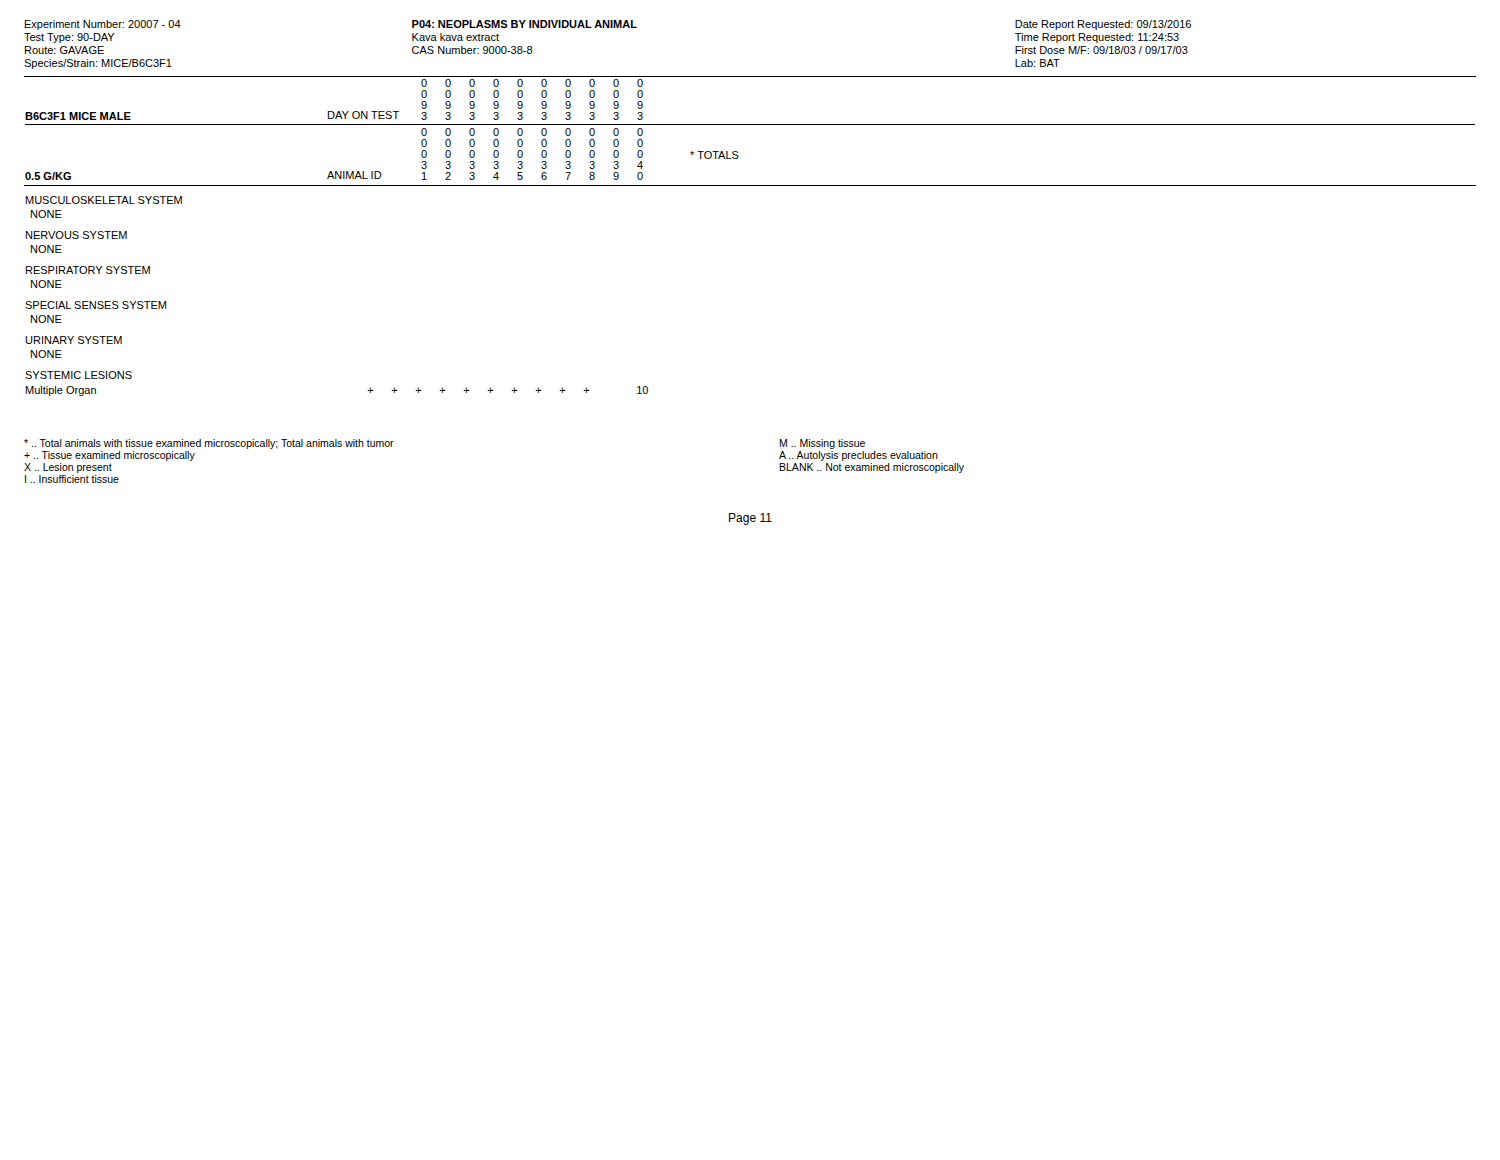| Experiment Number: 20007 - 04 | P04: NEOPLASMS BY INDIVIDUAL ANIMAL | Date Report Requested: 09/13/2016 |
| Test Type: 90-DAY | Kava kava extract | Time Report Requested: 11:24:53 |
| Route: GAVAGE | CAS Number: 9000-38-8 | First Dose M/F: 09/18/03 / 09/17/03 |
| Species/Strain: MICE/B6C3F1 | | Lab: BAT |
| B6C3F1 MICE MALE | DAY ON TEST | 0 0 9 3 | 0 0 9 3 | 0 0 9 3 | 0 0 9 3 | 0 0 9 3 | 0 0 9 3 | 0 0 9 3 | 0 0 9 3 | 0 0 9 3 | 0 0 9 3 | |
| 0.5 G/KG | ANIMAL ID | 0 0 0 3 1 | 0 0 0 3 2 | 0 0 0 3 3 | 0 0 0 3 4 | 0 0 0 3 5 | 0 0 0 3 6 | 0 0 0 3 7 | 0 0 0 3 8 | 0 0 0 3 9 | 0 0 0 4 0 | * TOTALS |
| MUSCULOSKELETAL SYSTEM |
| NONE |
| NERVOUS SYSTEM |
| NONE |
| RESPIRATORY SYSTEM |
| NONE |
| SPECIAL SENSES SYSTEM |
| NONE |
| URINARY SYSTEM |
| NONE |
| SYSTEMIC LESIONS |
| Multiple Organ | | + | + | + | + | + | + | + | + | + | + | 10 |
| * .. Total animals with tissue examined microscopically; Total animals with tumor | M .. Missing tissue |
| + .. Tissue examined microscopically | A .. Autolysis precludes evaluation |
| X .. Lesion present | BLANK .. Not examined microscopically |
| I .. Insufficient tissue | |
Page 11